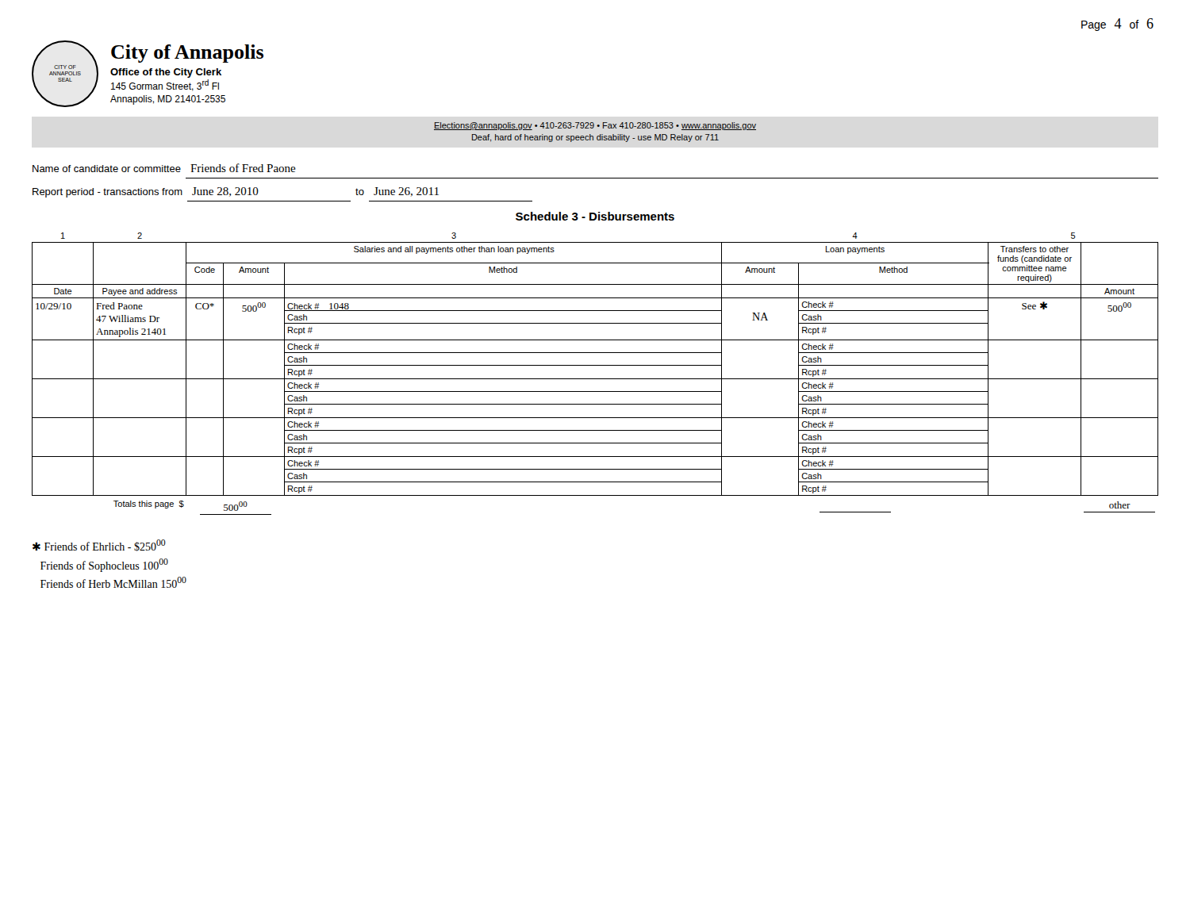Page 4 of 6
CITY OF
ANNAPOLIS
SEAL
City of Annapolis
Office of the City Clerk
145 Gorman Street, 3rd Fl
Annapolis, MD 21401-2535
Elections@annapolis.gov • 410-263-7929 • Fax 410-280-1853 • www.annapolis.gov
Deaf, hard of hearing or speech disability - use MD Relay or 711
Name of candidate or committee Friends of Fred Paone
Report period - transactions from June 28, 2010 to June 26, 2011
Schedule 3 - Disbursements
| 1 | 2 | 3 | 4 | 5 |
| | | Salaries and all payments other than loan payments | Loan payments | Transfers to other funds (candidate or committee name required) | |
| Code | Amount | Method | Amount | Method |
| Date | Payee and address | | | | | | | Amount |
| 10/29/10 | Fred Paone 47 Williams Dr Annapolis 21401 | CO* | 500 00 | Check # 1048 Cash Rcpt # | NA | Check # Cash Rcpt # | See ✱ | 500 00 |
| | | | | Check # Cash Rcpt # | | Check # Cash Rcpt # | | |
| | | | | Check # Cash Rcpt # | | Check # Cash Rcpt # | | |
| | | | | Check # Cash Rcpt # | | Check # Cash Rcpt # | | |
| | | | | Check # Cash Rcpt # | | Check # Cash Rcpt # | | |
| Totals this page $ | 500 00 | | | | other |
✱ Friends of Ehrlich - $25000
Friends of Sophocleus 10000
Friends of Herb McMillan 15000